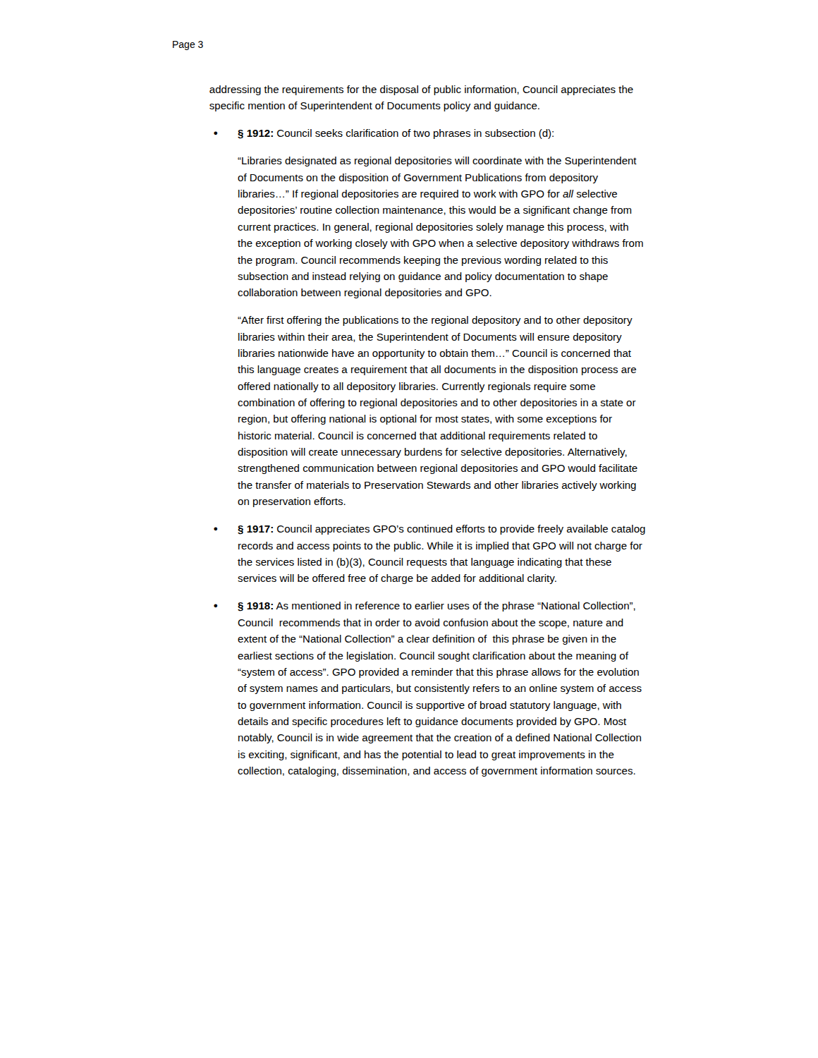Page 3
addressing the requirements for the disposal of public information, Council appreciates the specific mention of Superintendent of Documents policy and guidance.
§ 1912: Council seeks clarification of two phrases in subsection (d):
“Libraries designated as regional depositories will coordinate with the Superintendent of Documents on the disposition of Government Publications from depository libraries…” If regional depositories are required to work with GPO for all selective depositories’ routine collection maintenance, this would be a significant change from current practices. In general, regional depositories solely manage this process, with the exception of working closely with GPO when a selective depository withdraws from the program. Council recommends keeping the previous wording related to this subsection and instead relying on guidance and policy documentation to shape collaboration between regional depositories and GPO.
“After first offering the publications to the regional depository and to other depository libraries within their area, the Superintendent of Documents will ensure depository libraries nationwide have an opportunity to obtain them…” Council is concerned that this language creates a requirement that all documents in the disposition process are offered nationally to all depository libraries. Currently regionals require some combination of offering to regional depositories and to other depositories in a state or region, but offering national is optional for most states, with some exceptions for historic material. Council is concerned that additional requirements related to disposition will create unnecessary burdens for selective depositories. Alternatively, strengthened communication between regional depositories and GPO would facilitate the transfer of materials to Preservation Stewards and other libraries actively working on preservation efforts.
§ 1917: Council appreciates GPO’s continued efforts to provide freely available catalog records and access points to the public. While it is implied that GPO will not charge for the services listed in (b)(3), Council requests that language indicating that these services will be offered free of charge be added for additional clarity.
§ 1918: As mentioned in reference to earlier uses of the phrase “National Collection”, Council recommends that in order to avoid confusion about the scope, nature and extent of the “National Collection” a clear definition of this phrase be given in the earliest sections of the legislation. Council sought clarification about the meaning of “system of access”. GPO provided a reminder that this phrase allows for the evolution of system names and particulars, but consistently refers to an online system of access to government information. Council is supportive of broad statutory language, with details and specific procedures left to guidance documents provided by GPO. Most notably, Council is in wide agreement that the creation of a defined National Collection is exciting, significant, and has the potential to lead to great improvements in the collection, cataloging, dissemination, and access of government information sources.